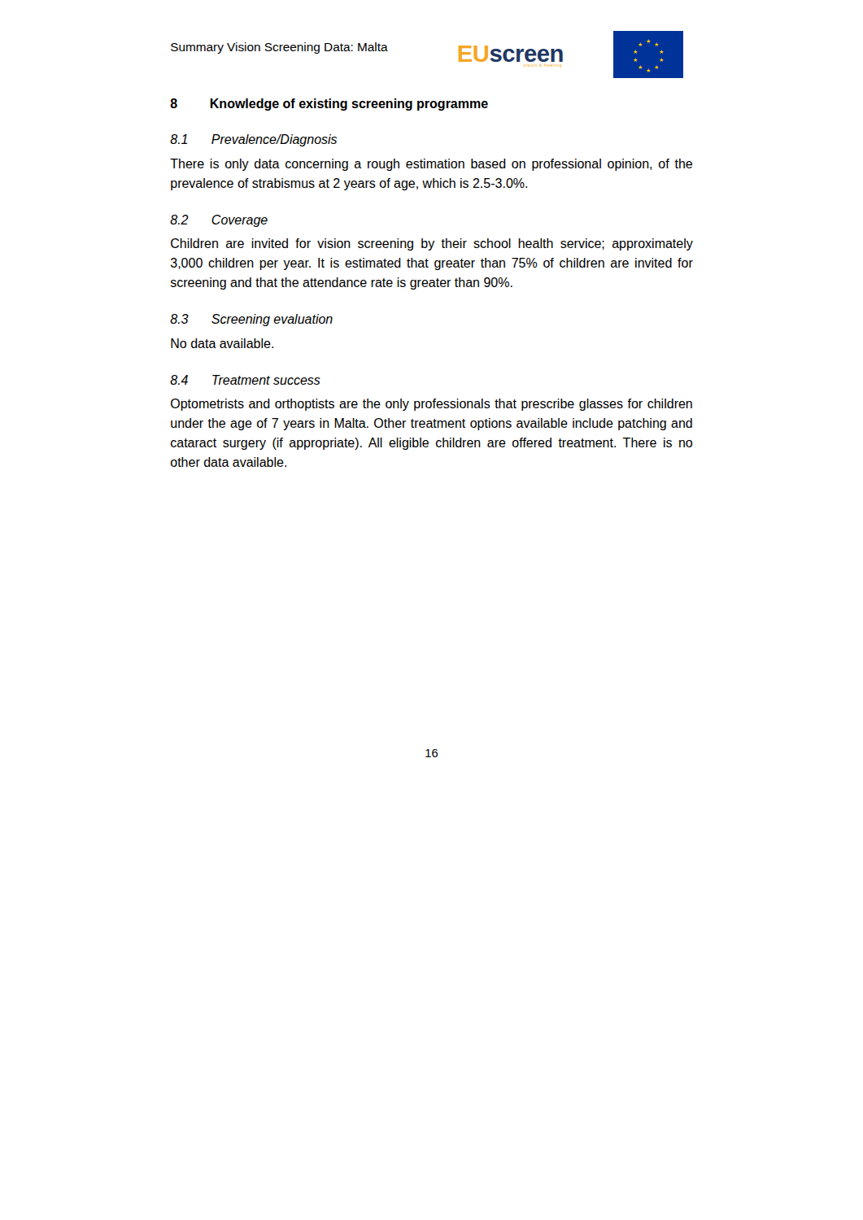Summary Vision Screening Data: Malta
EU screen vision & hearing
★ ★ ★ ★ ★ ★ ★ ★ ★ ★
8 Knowledge of existing screening programme
8.1 Prevalence/Diagnosis
There is only data concerning a rough estimation based on professional opinion, of the prevalence of strabismus at 2 years of age, which is 2.5-3.0%.
8.2 Coverage
Children are invited for vision screening by their school health service; approximately 3,000 children per year. It is estimated that greater than 75% of children are invited for screening and that the attendance rate is greater than 90%.
8.3 Screening evaluation
No data available.
8.4 Treatment success
Optometrists and orthoptists are the only professionals that prescribe glasses for children under the age of 7 years in Malta. Other treatment options available include patching and cataract surgery (if appropriate). All eligible children are offered treatment. There is no other data available.
16